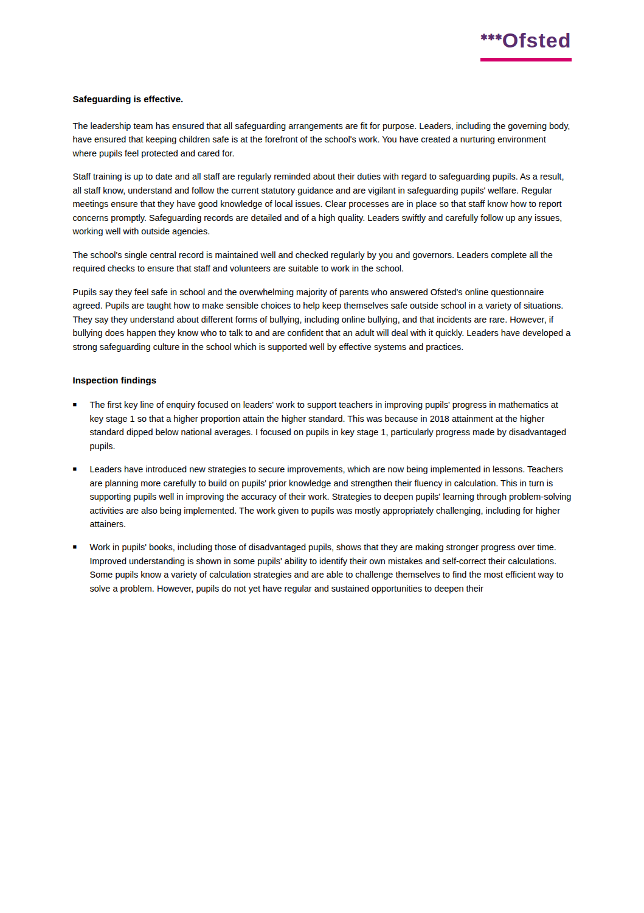✱✱✱Ofsted
Safeguarding is effective.
The leadership team has ensured that all safeguarding arrangements are fit for purpose. Leaders, including the governing body, have ensured that keeping children safe is at the forefront of the school's work. You have created a nurturing environment where pupils feel protected and cared for.
Staff training is up to date and all staff are regularly reminded about their duties with regard to safeguarding pupils. As a result, all staff know, understand and follow the current statutory guidance and are vigilant in safeguarding pupils' welfare. Regular meetings ensure that they have good knowledge of local issues. Clear processes are in place so that staff know how to report concerns promptly. Safeguarding records are detailed and of a high quality. Leaders swiftly and carefully follow up any issues, working well with outside agencies.
The school's single central record is maintained well and checked regularly by you and governors. Leaders complete all the required checks to ensure that staff and volunteers are suitable to work in the school.
Pupils say they feel safe in school and the overwhelming majority of parents who answered Ofsted's online questionnaire agreed. Pupils are taught how to make sensible choices to help keep themselves safe outside school in a variety of situations. They say they understand about different forms of bullying, including online bullying, and that incidents are rare. However, if bullying does happen they know who to talk to and are confident that an adult will deal with it quickly. Leaders have developed a strong safeguarding culture in the school which is supported well by effective systems and practices.
Inspection findings
The first key line of enquiry focused on leaders' work to support teachers in improving pupils' progress in mathematics at key stage 1 so that a higher proportion attain the higher standard. This was because in 2018 attainment at the higher standard dipped below national averages. I focused on pupils in key stage 1, particularly progress made by disadvantaged pupils.
Leaders have introduced new strategies to secure improvements, which are now being implemented in lessons. Teachers are planning more carefully to build on pupils' prior knowledge and strengthen their fluency in calculation. This in turn is supporting pupils well in improving the accuracy of their work. Strategies to deepen pupils' learning through problem-solving activities are also being implemented. The work given to pupils was mostly appropriately challenging, including for higher attainers.
Work in pupils' books, including those of disadvantaged pupils, shows that they are making stronger progress over time. Improved understanding is shown in some pupils' ability to identify their own mistakes and self-correct their calculations. Some pupils know a variety of calculation strategies and are able to challenge themselves to find the most efficient way to solve a problem. However, pupils do not yet have regular and sustained opportunities to deepen their